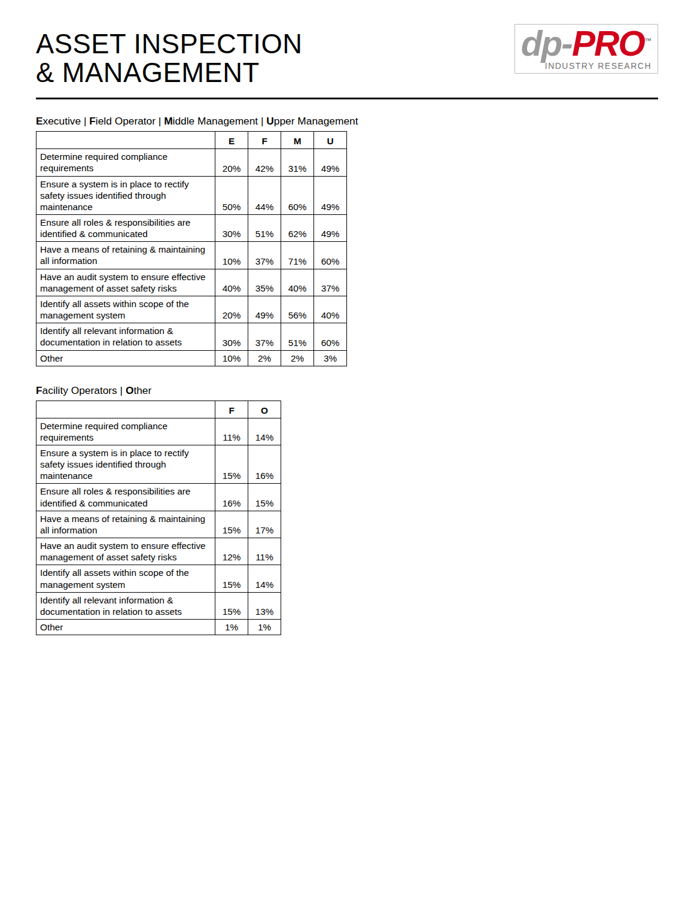ASSET INSPECTION
& MANAGEMENT
dp-PRO™
INDUSTRY RESEARCH
Executive | Field Operator | Middle Management | Upper Management
| | E | F | M | U |
| --- | --- | --- | --- | --- |
| Determine required compliance requirements | 20% | 42% | 31% | 49% |
| Ensure a system is in place to rectify safety issues identified through maintenance | 50% | 44% | 60% | 49% |
| Ensure all roles & responsibilities are identified & communicated | 30% | 51% | 62% | 49% |
| Have a means of retaining & maintaining all information | 10% | 37% | 71% | 60% |
| Have an audit system to ensure effective management of asset safety risks | 40% | 35% | 40% | 37% |
| Identify all assets within scope of the management system | 20% | 49% | 56% | 40% |
| Identify all relevant information & documentation in relation to assets | 30% | 37% | 51% | 60% |
| Other | 10% | 2% | 2% | 3% |
Facility Operators | Other
| | F | O |
| --- | --- | --- |
| Determine required compliance requirements | 11% | 14% |
| Ensure a system is in place to rectify safety issues identified through maintenance | 15% | 16% |
| Ensure all roles & responsibilities are identified & communicated | 16% | 15% |
| Have a means of retaining & maintaining all information | 15% | 17% |
| Have an audit system to ensure effective management of asset safety risks | 12% | 11% |
| Identify all assets within scope of the management system | 15% | 14% |
| Identify all relevant information & documentation in relation to assets | 15% | 13% |
| Other | 1% | 1% |